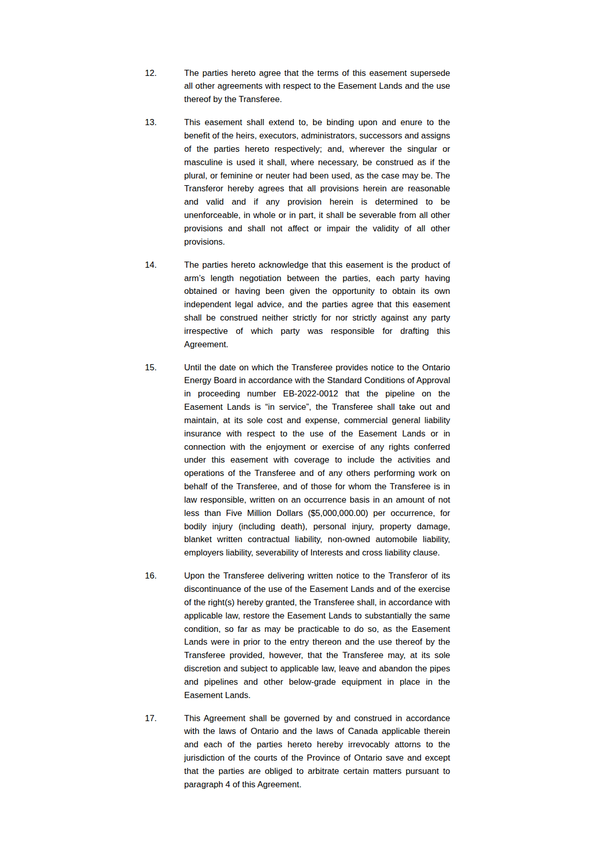12. The parties hereto agree that the terms of this easement supersede all other agreements with respect to the Easement Lands and the use thereof by the Transferee.
13. This easement shall extend to, be binding upon and enure to the benefit of the heirs, executors, administrators, successors and assigns of the parties hereto respectively; and, wherever the singular or masculine is used it shall, where necessary, be construed as if the plural, or feminine or neuter had been used, as the case may be. The Transferor hereby agrees that all provisions herein are reasonable and valid and if any provision herein is determined to be unenforceable, in whole or in part, it shall be severable from all other provisions and shall not affect or impair the validity of all other provisions.
14. The parties hereto acknowledge that this easement is the product of arm’s length negotiation between the parties, each party having obtained or having been given the opportunity to obtain its own independent legal advice, and the parties agree that this easement shall be construed neither strictly for nor strictly against any party irrespective of which party was responsible for drafting this Agreement.
15. Until the date on which the Transferee provides notice to the Ontario Energy Board in accordance with the Standard Conditions of Approval in proceeding number EB-2022-0012 that the pipeline on the Easement Lands is “in service”, the Transferee shall take out and maintain, at its sole cost and expense, commercial general liability insurance with respect to the use of the Easement Lands or in connection with the enjoyment or exercise of any rights conferred under this easement with coverage to include the activities and operations of the Transferee and of any others performing work on behalf of the Transferee, and of those for whom the Transferee is in law responsible, written on an occurrence basis in an amount of not less than Five Million Dollars ($5,000,000.00) per occurrence, for bodily injury (including death), personal injury, property damage, blanket written contractual liability, non-owned automobile liability, employers liability, severability of Interests and cross liability clause.
16. Upon the Transferee delivering written notice to the Transferor of its discontinuance of the use of the Easement Lands and of the exercise of the right(s) hereby granted, the Transferee shall, in accordance with applicable law, restore the Easement Lands to substantially the same condition, so far as may be practicable to do so, as the Easement Lands were in prior to the entry thereon and the use thereof by the Transferee provided, however, that the Transferee may, at its sole discretion and subject to applicable law, leave and abandon the pipes and pipelines and other below-grade equipment in place in the Easement Lands.
17. This Agreement shall be governed by and construed in accordance with the laws of Ontario and the laws of Canada applicable therein and each of the parties hereto hereby irrevocably attorns to the jurisdiction of the courts of the Province of Ontario save and except that the parties are obliged to arbitrate certain matters pursuant to paragraph 4 of this Agreement.